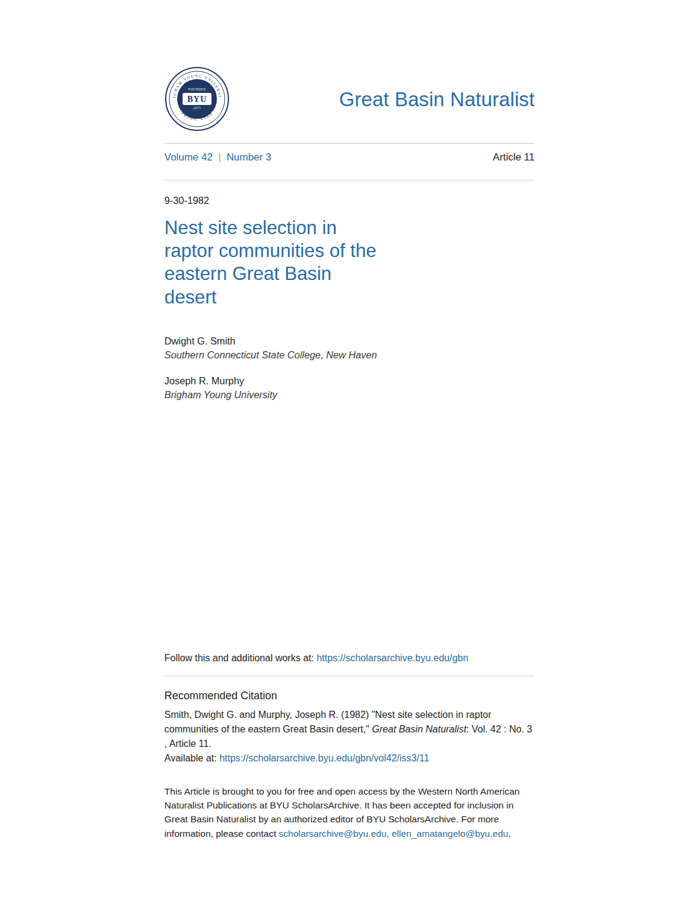BYU FOUNDED 1875 BRIGHAM YOUNG UNIVERSITY PROVO, UTAH
Great Basin Naturalist
Volume 42|Number 3
Article 11
9-30-1982
Nest site selection in raptor communities of the eastern Great Basin desert
Dwight G. Smith Southern Connecticut State College, New Haven
Joseph R. Murphy Brigham Young University
Follow this and additional works at: https://scholarsarchive.byu.edu/gbn
Recommended Citation
Smith, Dwight G. and Murphy, Joseph R. (1982) "Nest site selection in raptor communities of the eastern Great Basin desert," Great Basin Naturalist: Vol. 42 : No. 3 , Article 11.
Available at: https://scholarsarchive.byu.edu/gbn/vol42/iss3/11
This Article is brought to you for free and open access by the Western North American Naturalist Publications at BYU ScholarsArchive. It has been accepted for inclusion in Great Basin Naturalist by an authorized editor of BYU ScholarsArchive. For more information, please contact scholarsarchive@byu.edu, ellen_amatangelo@byu.edu.